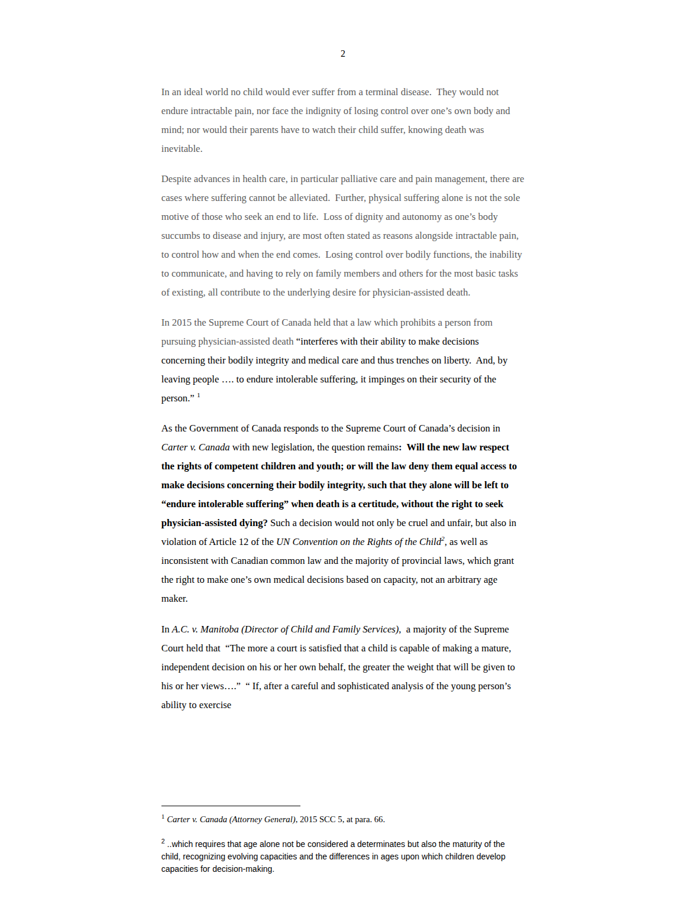2
In an ideal world no child would ever suffer from a terminal disease. They would not endure intractable pain, nor face the indignity of losing control over one’s own body and mind; nor would their parents have to watch their child suffer, knowing death was inevitable.
Despite advances in health care, in particular palliative care and pain management, there are cases where suffering cannot be alleviated. Further, physical suffering alone is not the sole motive of those who seek an end to life. Loss of dignity and autonomy as one’s body succumbs to disease and injury, are most often stated as reasons alongside intractable pain, to control how and when the end comes. Losing control over bodily functions, the inability to communicate, and having to rely on family members and others for the most basic tasks of existing, all contribute to the underlying desire for physician-assisted death.
In 2015 the Supreme Court of Canada held that a law which prohibits a person from pursuing physician-assisted death “interferes with their ability to make decisions concerning their bodily integrity and medical care and thus trenches on liberty. And, by leaving people …. to endure intolerable suffering, it impinges on their security of the person.” 1
As the Government of Canada responds to the Supreme Court of Canada’s decision in Carter v. Canada with new legislation, the question remains: Will the new law respect the rights of competent children and youth; or will the law deny them equal access to make decisions concerning their bodily integrity, such that they alone will be left to “endure intolerable suffering” when death is a certitude, without the right to seek physician-assisted dying? Such a decision would not only be cruel and unfair, but also in violation of Article 12 of the UN Convention on the Rights of the Child2, as well as inconsistent with Canadian common law and the majority of provincial laws, which grant the right to make one’s own medical decisions based on capacity, not an arbitrary age maker.
In A.C. v. Manitoba (Director of Child and Family Services), a majority of the Supreme Court held that “The more a court is satisfied that a child is capable of making a mature, independent decision on his or her own behalf, the greater the weight that will be given to his or her views….” “ If, after a careful and sophisticated analysis of the young person’s ability to exercise
1 Carter v. Canada (Attorney General), 2015 SCC 5, at para. 66.
2 ..which requires that age alone not be considered a determinates but also the maturity of the child, recognizing evolving capacities and the differences in ages upon which children develop capacities for decision-making.